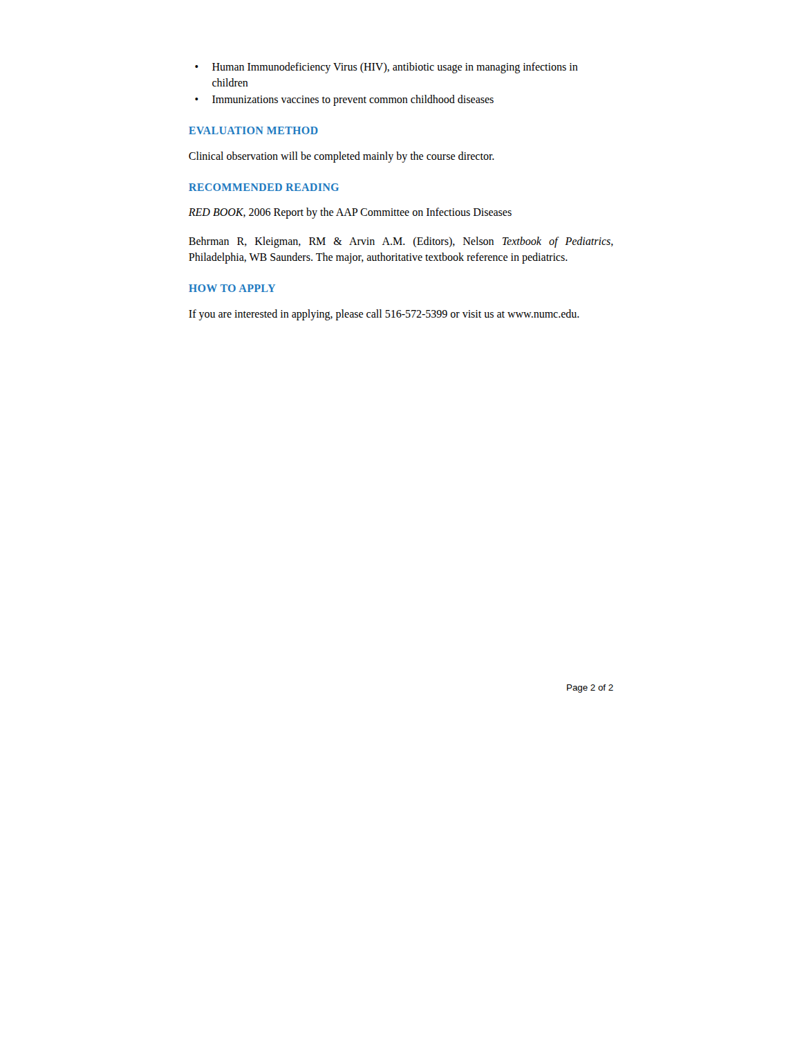Human Immunodeficiency Virus (HIV), antibiotic usage in managing infections in children
Immunizations vaccines to prevent common childhood diseases
Evaluation Method
Clinical observation will be completed mainly by the course director.
Recommended Reading
RED BOOK, 2006 Report by the AAP Committee on Infectious Diseases
Behrman R, Kleigman, RM & Arvin A.M. (Editors), Nelson Textbook of Pediatrics, Philadelphia, WB Saunders. The major, authoritative textbook reference in pediatrics.
How to Apply
If you are interested in applying, please call 516-572-5399 or visit us at www.numc.edu.
Page 2 of 2